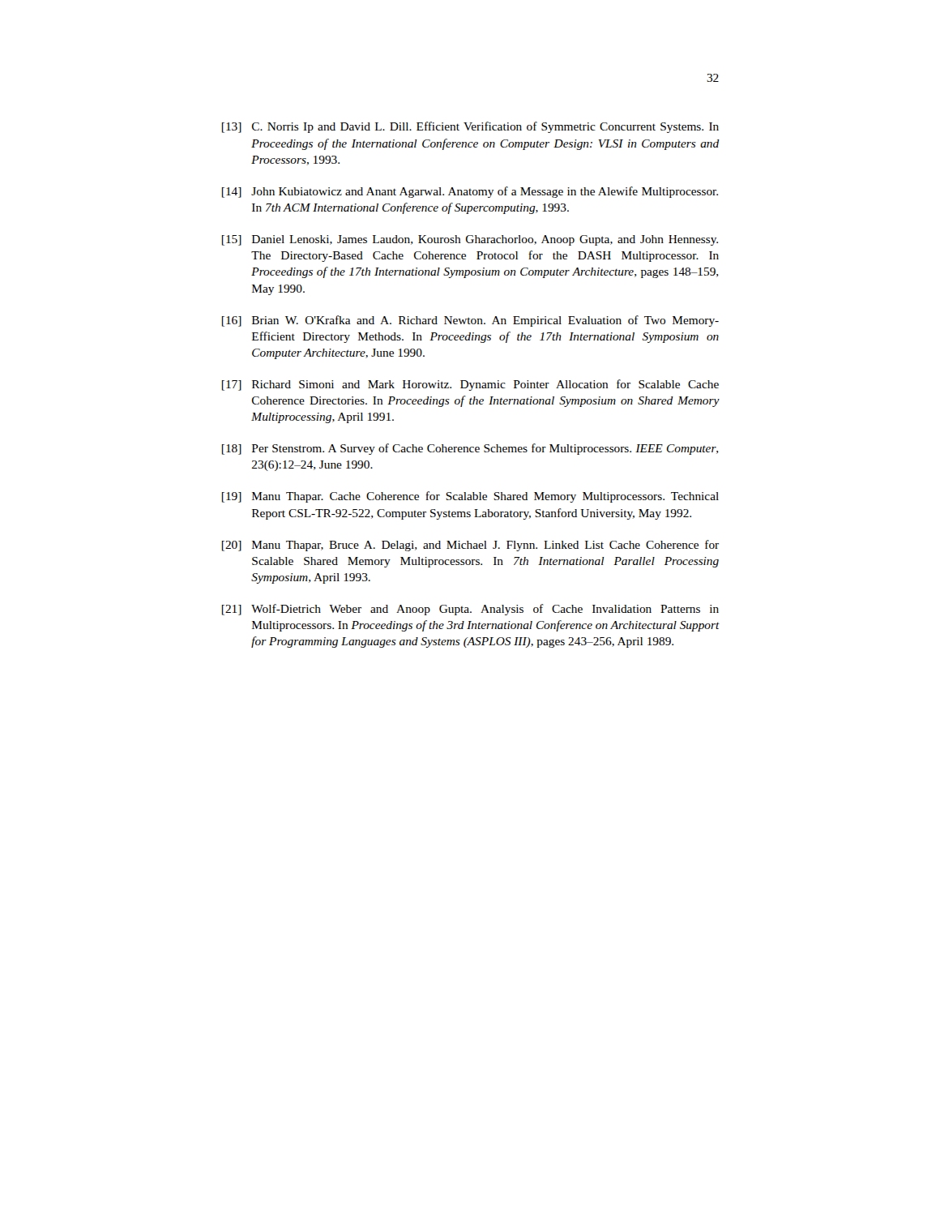32
[13] C. Norris Ip and David L. Dill. Efficient Verification of Symmetric Concurrent Systems. In Proceedings of the International Conference on Computer Design: VLSI in Computers and Processors, 1993.
[14] John Kubiatowicz and Anant Agarwal. Anatomy of a Message in the Alewife Multiprocessor. In 7th ACM International Conference of Supercomputing, 1993.
[15] Daniel Lenoski, James Laudon, Kourosh Gharachorloo, Anoop Gupta, and John Hennessy. The Directory-Based Cache Coherence Protocol for the DASH Multiprocessor. In Proceedings of the 17th International Symposium on Computer Architecture, pages 148–159, May 1990.
[16] Brian W. O'Krafka and A. Richard Newton. An Empirical Evaluation of Two Memory-Efficient Directory Methods. In Proceedings of the 17th International Symposium on Computer Architecture, June 1990.
[17] Richard Simoni and Mark Horowitz. Dynamic Pointer Allocation for Scalable Cache Coherence Directories. In Proceedings of the International Symposium on Shared Memory Multiprocessing, April 1991.
[18] Per Stenstrom. A Survey of Cache Coherence Schemes for Multiprocessors. IEEE Computer, 23(6):12–24, June 1990.
[19] Manu Thapar. Cache Coherence for Scalable Shared Memory Multiprocessors. Technical Report CSL-TR-92-522, Computer Systems Laboratory, Stanford University, May 1992.
[20] Manu Thapar, Bruce A. Delagi, and Michael J. Flynn. Linked List Cache Coherence for Scalable Shared Memory Multiprocessors. In 7th International Parallel Processing Symposium, April 1993.
[21] Wolf-Dietrich Weber and Anoop Gupta. Analysis of Cache Invalidation Patterns in Multiprocessors. In Proceedings of the 3rd International Conference on Architectural Support for Programming Languages and Systems (ASPLOS III), pages 243–256, April 1989.